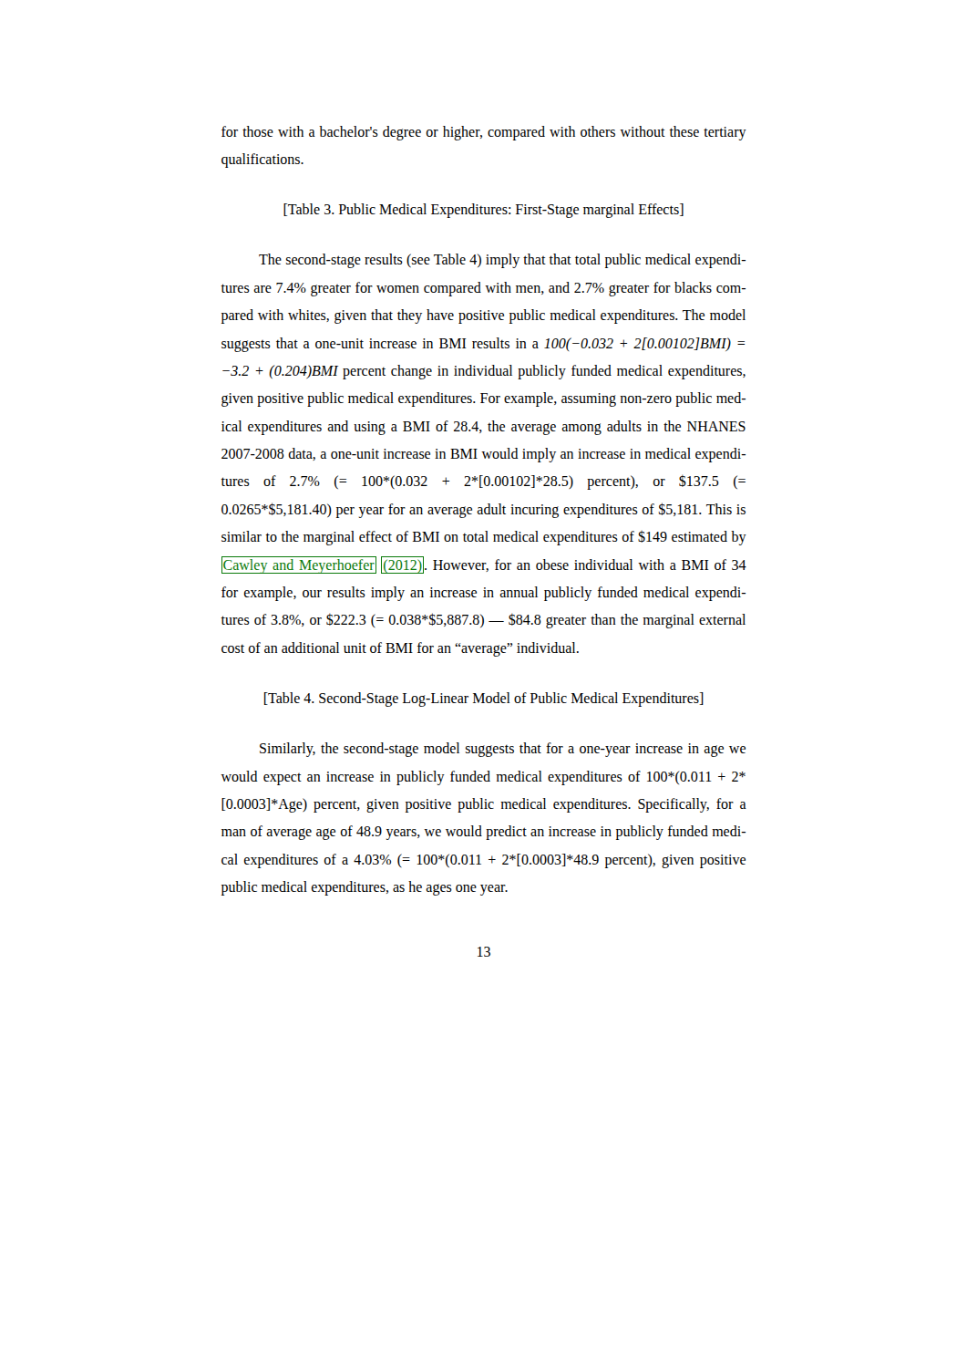for those with a bachelor's degree or higher, compared with others without these tertiary qualifications.
[Table 3. Public Medical Expenditures: First-Stage marginal Effects]
The second-stage results (see Table 4) imply that that total public medical expenditures are 7.4% greater for women compared with men, and 2.7% greater for blacks compared with whites, given that they have positive public medical expenditures. The model suggests that a one-unit increase in BMI results in a 100(−0.032 + 2[0.00102]BMI) = −3.2 + (0.204)BMI percent change in individual publicly funded medical expenditures, given positive public medical expenditures. For example, assuming non-zero public medical expenditures and using a BMI of 28.4, the average among adults in the NHANES 2007-2008 data, a one-unit increase in BMI would imply an increase in medical expenditures of 2.7% (= 100*(0.032 + 2*[0.00102]*28.5) percent), or $137.5 (= 0.0265*$5,181.40) per year for an average adult incuring expenditures of $5,181. This is similar to the marginal effect of BMI on total medical expenditures of $149 estimated by Cawley and Meyerhoefer (2012). However, for an obese individual with a BMI of 34 for example, our results imply an increase in annual publicly funded medical expenditures of 3.8%, or $222.3 (= 0.038*$5,887.8) — $84.8 greater than the marginal external cost of an additional unit of BMI for an “average” individual.
[Table 4. Second-Stage Log-Linear Model of Public Medical Expenditures]
Similarly, the second-stage model suggests that for a one-year increase in age we would expect an increase in publicly funded medical expenditures of 100*(0.011 + 2*[0.0003]*Age) percent, given positive public medical expenditures. Specifically, for a man of average age of 48.9 years, we would predict an increase in publicly funded medical expenditures of a 4.03% (= 100*(0.011 + 2*[0.0003]*48.9 percent), given positive public medical expenditures, as he ages one year.
13